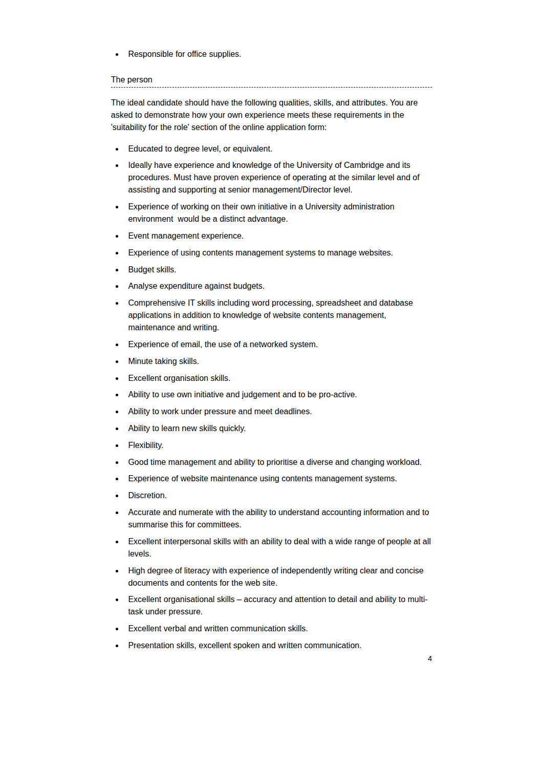Responsible for office supplies.
The person
The ideal candidate should have the following qualities, skills, and attributes. You are asked to demonstrate how your own experience meets these requirements in the 'suitability for the role' section of the online application form:
Educated to degree level, or equivalent.
Ideally have experience and knowledge of the University of Cambridge and its procedures. Must have proven experience of operating at the similar level and of assisting and supporting at senior management/Director level.
Experience of working on their own initiative in a University administration environment would be a distinct advantage.
Event management experience.
Experience of using contents management systems to manage websites.
Budget skills.
Analyse expenditure against budgets.
Comprehensive IT skills including word processing, spreadsheet and database applications in addition to knowledge of website contents management, maintenance and writing.
Experience of email, the use of a networked system.
Minute taking skills.
Excellent organisation skills.
Ability to use own initiative and judgement and to be pro-active.
Ability to work under pressure and meet deadlines.
Ability to learn new skills quickly.
Flexibility.
Good time management and ability to prioritise a diverse and changing workload.
Experience of website maintenance using contents management systems.
Discretion.
Accurate and numerate with the ability to understand accounting information and to summarise this for committees.
Excellent interpersonal skills with an ability to deal with a wide range of people at all levels.
High degree of literacy with experience of independently writing clear and concise documents and contents for the web site.
Excellent organisational skills – accuracy and attention to detail and ability to multi-task under pressure.
Excellent verbal and written communication skills.
Presentation skills, excellent spoken and written communication.
4